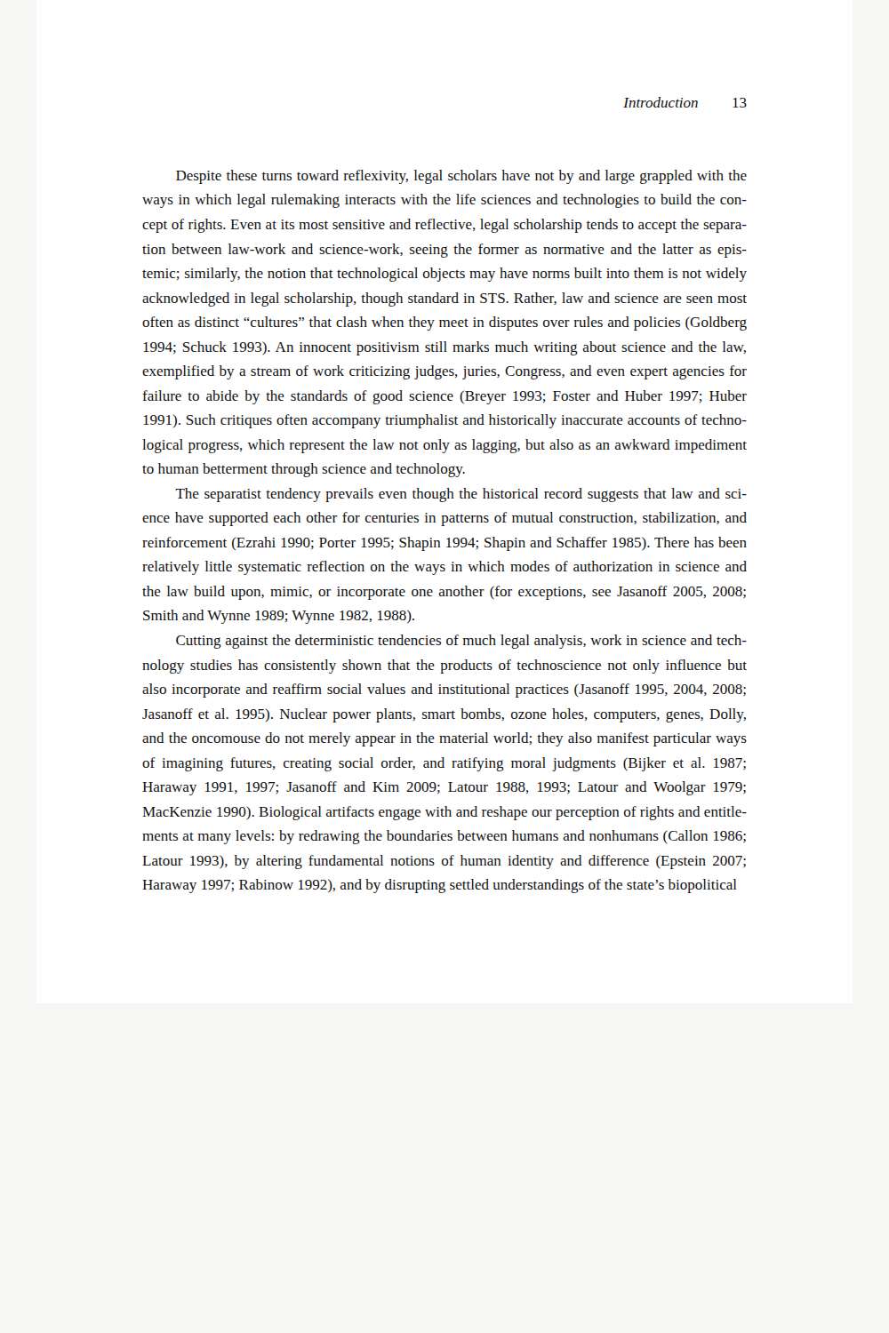Introduction 13
Despite these turns toward reflexivity, legal scholars have not by and large grappled with the ways in which legal rulemaking interacts with the life sciences and technologies to build the concept of rights. Even at its most sensitive and reflective, legal scholarship tends to accept the separation between law-work and science-work, seeing the former as normative and the latter as epistemic; similarly, the notion that technological objects may have norms built into them is not widely acknowledged in legal scholarship, though standard in STS. Rather, law and science are seen most often as distinct “cultures” that clash when they meet in disputes over rules and policies (Goldberg 1994; Schuck 1993). An innocent positivism still marks much writing about science and the law, exemplified by a stream of work criticizing judges, juries, Congress, and even expert agencies for failure to abide by the standards of good science (Breyer 1993; Foster and Huber 1997; Huber 1991). Such critiques often accompany triumphalist and historically inaccurate accounts of technological progress, which represent the law not only as lagging, but also as an awkward impediment to human betterment through science and technology.
The separatist tendency prevails even though the historical record suggests that law and science have supported each other for centuries in patterns of mutual construction, stabilization, and reinforcement (Ezrahi 1990; Porter 1995; Shapin 1994; Shapin and Schaffer 1985). There has been relatively little systematic reflection on the ways in which modes of authorization in science and the law build upon, mimic, or incorporate one another (for exceptions, see Jasanoff 2005, 2008; Smith and Wynne 1989; Wynne 1982, 1988).
Cutting against the deterministic tendencies of much legal analysis, work in science and technology studies has consistently shown that the products of technoscience not only influence but also incorporate and reaffirm social values and institutional practices (Jasanoff 1995, 2004, 2008; Jasanoff et al. 1995). Nuclear power plants, smart bombs, ozone holes, computers, genes, Dolly, and the oncomouse do not merely appear in the material world; they also manifest particular ways of imagining futures, creating social order, and ratifying moral judgments (Bijker et al. 1987; Haraway 1991, 1997; Jasanoff and Kim 2009; Latour 1988, 1993; Latour and Woolgar 1979; MacKenzie 1990). Biological artifacts engage with and reshape our perception of rights and entitlements at many levels: by redrawing the boundaries between humans and nonhumans (Callon 1986; Latour 1993), by altering fundamental notions of human identity and difference (Epstein 2007; Haraway 1997; Rabinow 1992), and by disrupting settled understandings of the state’s biopolitical